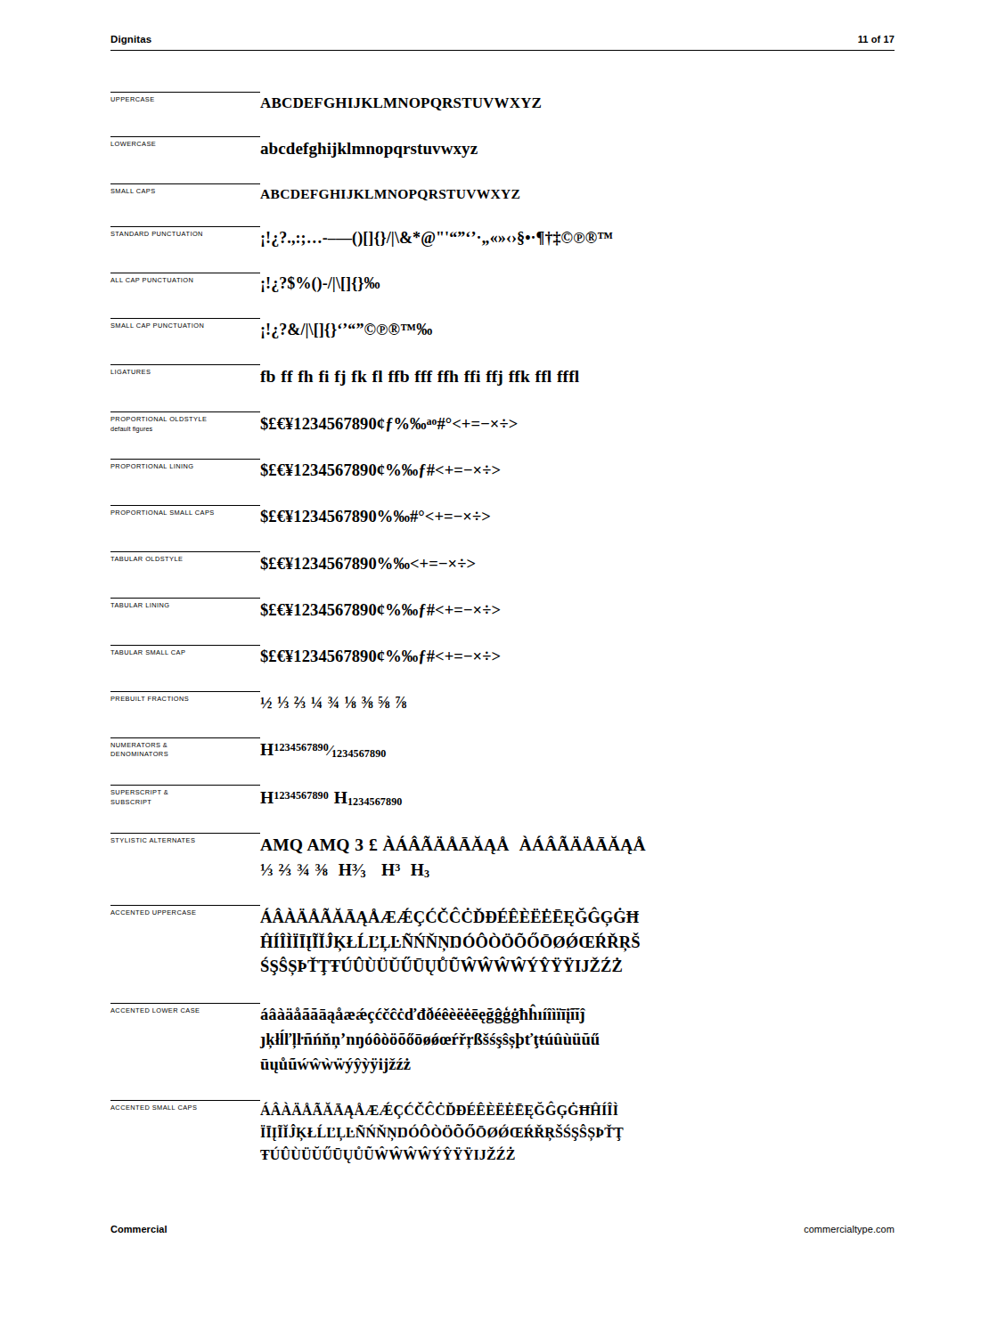Dignitas
11 of 17
| Uppercase | ABCDEFGHIJKLMNOPQRSTUVWXYZ |
| Lowercase | abcdefghijklmnopqrstuvwxyz |
| Small Caps | ABCDEFGHIJKLMNOPQRSTUVWXYZ |
| Standard Punctuation | ¡!¿?.,:;…-–—()[]{}//\&*@"'“”‘’·„«»‹›§•·¶†‡©℗®™ |
| All Cap Punctuation | ¡!¿?$%()-//\[]{}‰ |
| Small Cap Punctuation | ¡!¿?&//\[]{}‘’“”©℗®™‰ |
| Ligatures | fb ff fh fi fj fk fl ffb fff ffh ffi ffj ffk ffl fffl |
| Proportional Oldstyle default figures | $£€¥1234567890¢ƒ%‰ a o #°<+=−×÷> |
| Proportional Lining | $£€¥1234567890¢%‰ƒ#<+=−×÷> |
| Proportional Small Caps | $£€¥1234567890%‰#°<+=−×÷> |
| Tabular Oldstyle | $£€¥1234567890%‰<+=−×÷> |
| Tabular Lining | $£€¥1234567890¢%‰ƒ#<+=−×÷> |
| Tabular Small Cap | $£€¥1234567890¢%‰ƒ#<+=−×÷> |
| Prebuilt Fractions | ½ ⅓ ⅔ ¼ ¾ ⅛ ⅜ ⅝ ⅞ |
| Numerators & Denominators | H 1234567890 ⁄ 1234567890 |
| Superscript & Subscript | H 1234567890 H 1234567890 |
| Stylistic Alternates | AMQ AMQ 3 £ ÀÁÂÃÄÅĀĂĄÅ ÀÁÂÃÄÅĀĂĄÅ ⅓ ⅔ ¾ ⅜ H 3 ⁄ 3 H 3 H 3 |
| Accented Uppercase | ÁÂÀÄÅÃĂĀĄÅÆǼÇĆČĈĊĎĐÉÊÈËĖĒĘĞĜĢĠĦ ĤÍÎÌÏĪĮĨĬĴĶŁĹĽĻĿÑŃŇŅŊÓÔÒÖÕŐŌØǾŒŔŘŖŠ ŚŞŜȘÞŤŢŦÚÛÙÜŬŰŪŲŮŨŴŴŴŴÝŶŸŸIJŽŹŻ |
| Accented Lower Case | áâàäåãăāąåæǽçćčĉċďđðéêèëėēęğĝģġħĥıíîìïīįĩĭĵ ȷķłĺľļŀñńňņ’nŋóôòöõőōøǿœŕřŗßšśşŝșþťţŧúûùüŭű ūųůũẃŵẁẅýŷỳÿijžźż |
| Accented Small Caps | ÁÂÀÄÅÃĂĀĄÅÆǼÇĆČĈĊĎĐÉÊÈËĖĒĘĞĜĢĠĦĤÍÎÌ ÏĪĮĨĬĴĶŁĹĽĻĿÑŃŇŅŊÓÔÒÖÕŐŌØǾŒŔŘŖŠŚŞŜȘÞŤŢ ŦÚÛÙÜŬŰŪŲŮŨŴŴŴŴÝŶŸŸIJŽŹŻ |
Commercial
commercialtype.com